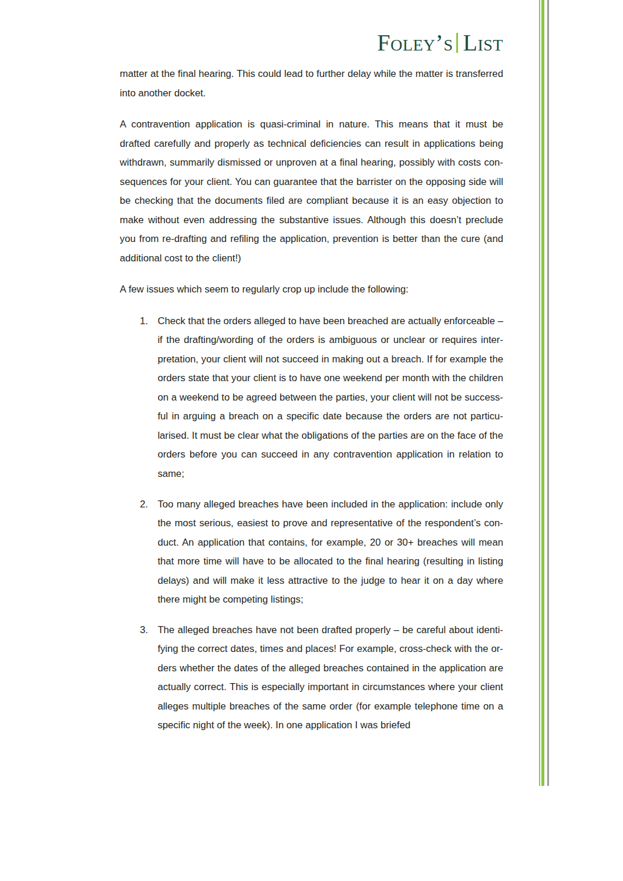Foley’s List
matter at the final hearing. This could lead to further delay while the matter is transferred into another docket.
A contravention application is quasi-criminal in nature. This means that it must be drafted carefully and properly as technical deficiencies can result in applications being withdrawn, summarily dismissed or unproven at a final hearing, possibly with costs consequences for your client. You can guarantee that the barrister on the opposing side will be checking that the documents filed are compliant because it is an easy objection to make without even addressing the substantive issues. Although this doesn’t preclude you from re-drafting and refiling the application, prevention is better than the cure (and additional cost to the client!)
A few issues which seem to regularly crop up include the following:
Check that the orders alleged to have been breached are actually enforceable – if the drafting/wording of the orders is ambiguous or unclear or requires interpretation, your client will not succeed in making out a breach. If for example the orders state that your client is to have one weekend per month with the children on a weekend to be agreed between the parties, your client will not be successful in arguing a breach on a specific date because the orders are not particularised. It must be clear what the obligations of the parties are on the face of the orders before you can succeed in any contravention application in relation to same;
Too many alleged breaches have been included in the application: include only the most serious, easiest to prove and representative of the respondent’s conduct. An application that contains, for example, 20 or 30+ breaches will mean that more time will have to be allocated to the final hearing (resulting in listing delays) and will make it less attractive to the judge to hear it on a day where there might be competing listings;
The alleged breaches have not been drafted properly – be careful about identifying the correct dates, times and places! For example, cross-check with the orders whether the dates of the alleged breaches contained in the application are actually correct. This is especially important in circumstances where your client alleges multiple breaches of the same order (for example telephone time on a specific night of the week). In one application I was briefed